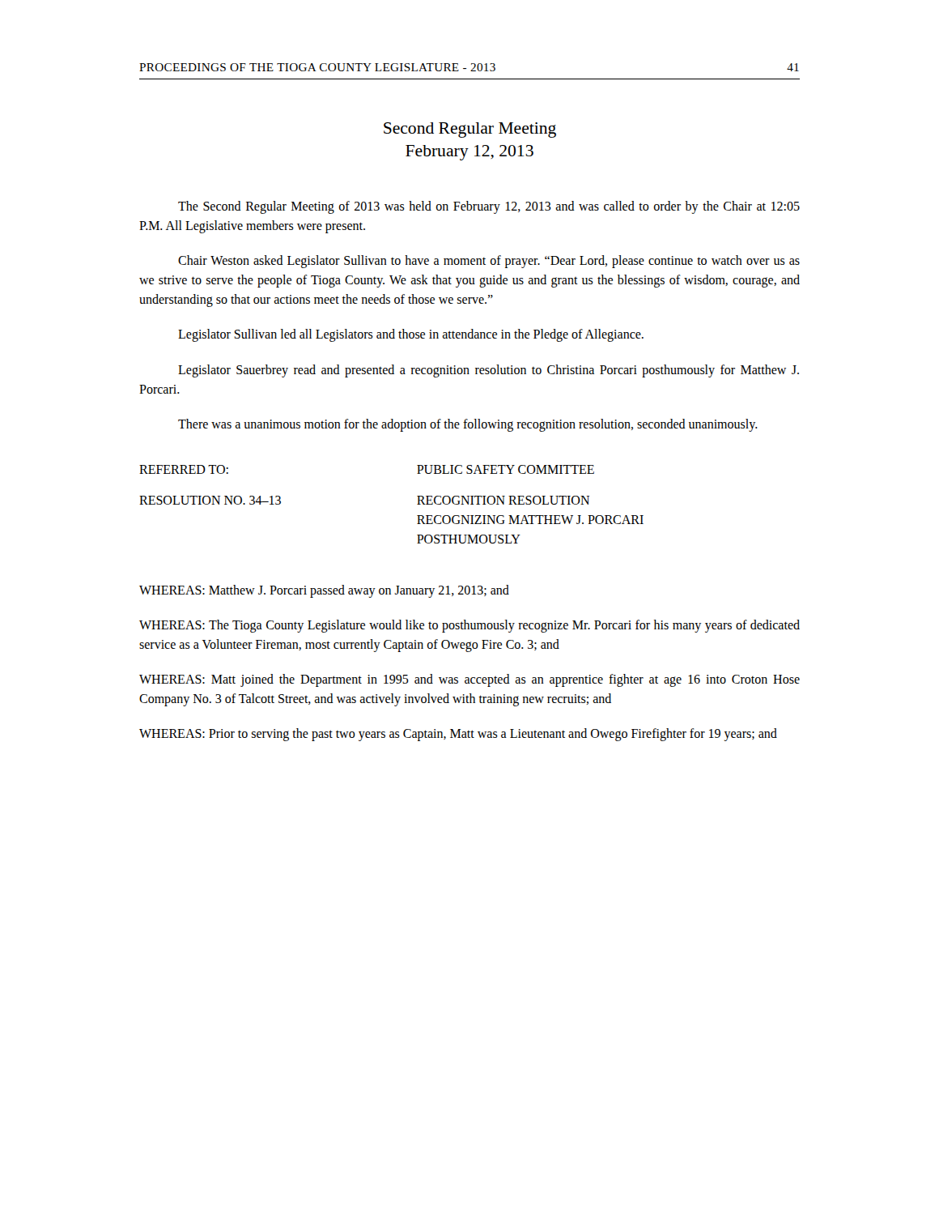Proceedings of the Tioga County Legislature - 2013 41
Second Regular MeetingFebruary 12, 2013
The Second Regular Meeting of 2013 was held on February 12, 2013 and was called to order by the Chair at 12:05 P.M. All Legislative members were present.
Chair Weston asked Legislator Sullivan to have a moment of prayer. “Dear Lord, please continue to watch over us as we strive to serve the people of Tioga County. We ask that you guide us and grant us the blessings of wisdom, courage, and understanding so that our actions meet the needs of those we serve.”
Legislator Sullivan led all Legislators and those in attendance in the Pledge of Allegiance.
Legislator Sauerbrey read and presented a recognition resolution to Christina Porcari posthumously for Matthew J. Porcari.
There was a unanimous motion for the adoption of the following recognition resolution, seconded unanimously.
| REFERRED TO: | PUBLIC SAFETY COMMITTEE |
| RESOLUTION NO. 34–13 | RECOGNITION RESOLUTION RECOGNIZING MATTHEW J. PORCARI POSTHUMOUSLY |
WHEREAS: Matthew J. Porcari passed away on January 21, 2013; and
WHEREAS: The Tioga County Legislature would like to posthumously recognize Mr. Porcari for his many years of dedicated service as a Volunteer Fireman, most currently Captain of Owego Fire Co. 3; and
WHEREAS: Matt joined the Department in 1995 and was accepted as an apprentice fighter at age 16 into Croton Hose Company No. 3 of Talcott Street, and was actively involved with training new recruits; and
WHEREAS: Prior to serving the past two years as Captain, Matt was a Lieutenant and Owego Firefighter for 19 years; and